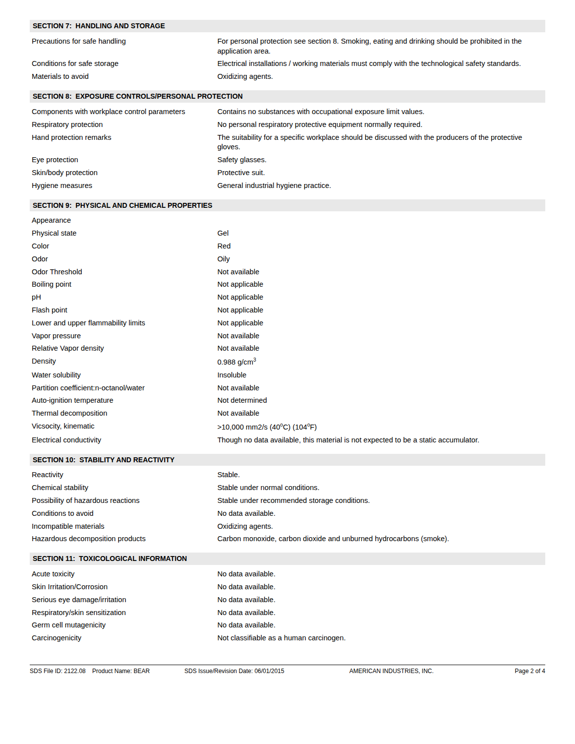SECTION 7: HANDLING AND STORAGE
| Precautions for safe handling | For personal protection see section 8. Smoking, eating and drinking should be prohibited in the application area. |
| Conditions for safe storage | Electrical installations / working materials must comply with the technological safety standards. |
| Materials to avoid | Oxidizing agents. |
SECTION 8: EXPOSURE CONTROLS/PERSONAL PROTECTION
| Components with workplace control parameters | Contains no substances with occupational exposure limit values. |
| Respiratory protection | No personal respiratory protective equipment normally required. |
| Hand protection remarks | The suitability for a specific workplace should be discussed with the producers of the protective gloves. |
| Eye protection | Safety glasses. |
| Skin/body protection | Protective suit. |
| Hygiene measures | General industrial hygiene practice. |
SECTION 9: PHYSICAL AND CHEMICAL PROPERTIES
| Appearance | |
| Physical state | Gel |
| Color | Red |
| Odor | Oily |
| Odor Threshold | Not available |
| Boiling point | Not applicable |
| pH | Not applicable |
| Flash point | Not applicable |
| Lower and upper flammability limits | Not applicable |
| Vapor pressure | Not available |
| Relative Vapor density | Not available |
| Density | 0.988 g/cm 3 |
| Water solubility | Insoluble |
| Partition coefficient:n-octanol/water | Not available |
| Auto-ignition temperature | Not determined |
| Thermal decomposition | Not available |
| Vicsocity, kinematic | >10,000 mm2/s (40 o C) (104 o F) |
| Electrical conductivity | Though no data available, this material is not expected to be a static accumulator. |
SECTION 10: STABILITY AND REACTIVITY
| Reactivity | Stable. |
| Chemical stability | Stable under normal conditions. |
| Possibility of hazardous reactions | Stable under recommended storage conditions. |
| Conditions to avoid | No data available. |
| Incompatible materials | Oxidizing agents. |
| Hazardous decomposition products | Carbon monoxide, carbon dioxide and unburned hydrocarbons (smoke). |
SECTION 11: TOXICOLOGICAL INFORMATION
| Acute toxicity | No data available. |
| Skin Irritation/Corrosion | No data available. |
| Serious eye damage/irritation | No data available. |
| Respiratory/skin sensitization | No data available. |
| Germ cell mutagenicity | No data available. |
| Carcinogenicity | Not classifiable as a human carcinogen. |
| SDS File ID: 2122.08 Product Name: BEAR | SDS Issue/Revision Date: 06/01/2015 | AMERICAN INDUSTRIES, INC. | Page 2 of 4 |